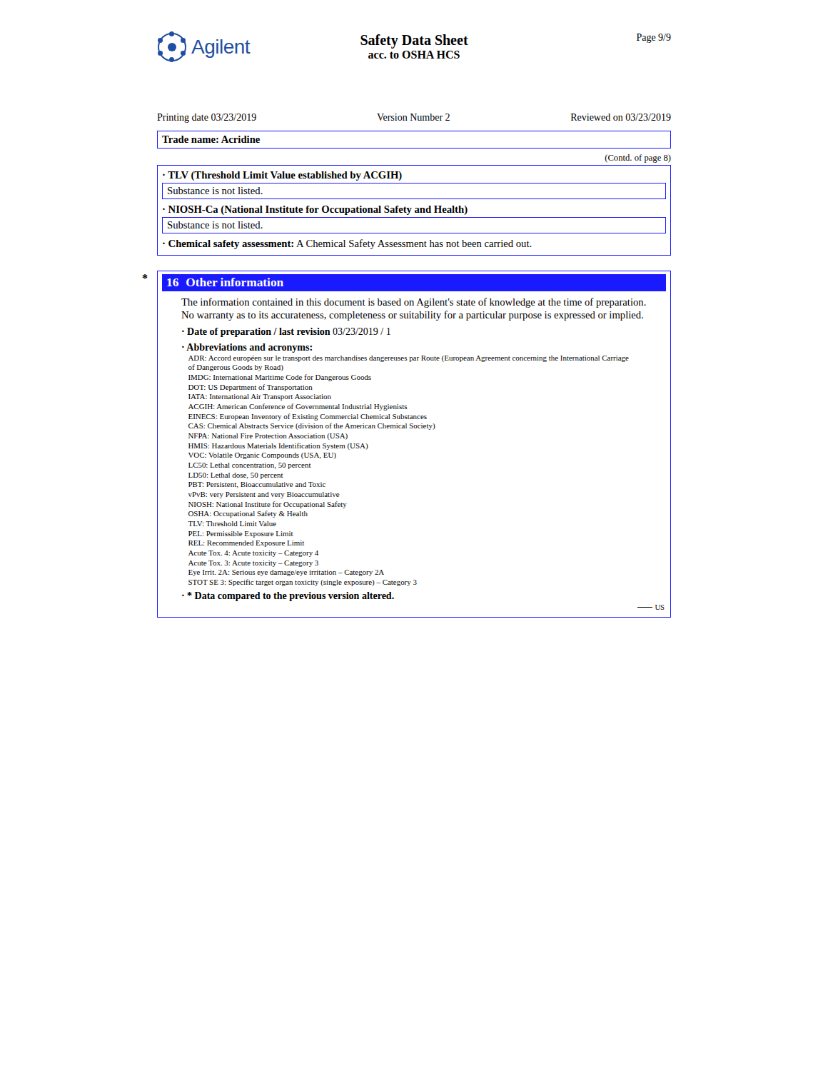Agilent
Page 9/9
Safety Data Sheet
acc. to OSHA HCS
Printing date 03/23/2019
Version Number 2
Reviewed on 03/23/2019
Trade name: Acridine
(Contd. of page 8)
· TLV (Threshold Limit Value established by ACGIH)
Substance is not listed.
· NIOSH-Ca (National Institute for Occupational Safety and Health)
Substance is not listed.
· Chemical safety assessment: A Chemical Safety Assessment has not been carried out.
*
16 Other information
The information contained in this document is based on Agilent's state of knowledge at the time of preparation. No warranty as to its accurateness, completeness or suitability for a particular purpose is expressed or implied.
· Date of preparation / last revision 03/23/2019 / 1
· Abbreviations and acronyms:
ADR: Accord européen sur le transport des marchandises dangereuses par Route (European Agreement concerning the International Carriage
of Dangerous Goods by Road)
IMDG: International Maritime Code for Dangerous Goods
DOT: US Department of Transportation
IATA: International Air Transport Association
ACGIH: American Conference of Governmental Industrial Hygienists
EINECS: European Inventory of Existing Commercial Chemical Substances
CAS: Chemical Abstracts Service (division of the American Chemical Society)
NFPA: National Fire Protection Association (USA)
HMIS: Hazardous Materials Identification System (USA)
VOC: Volatile Organic Compounds (USA, EU)
LC50: Lethal concentration, 50 percent
LD50: Lethal dose, 50 percent
PBT: Persistent, Bioaccumulative and Toxic
vPvB: very Persistent and very Bioaccumulative
NIOSH: National Institute for Occupational Safety
OSHA: Occupational Safety & Health
TLV: Threshold Limit Value
PEL: Permissible Exposure Limit
REL: Recommended Exposure Limit
Acute Tox. 4: Acute toxicity – Category 4
Acute Tox. 3: Acute toxicity – Category 3
Eye Irrit. 2A: Serious eye damage/eye irritation – Category 2A
STOT SE 3: Specific target organ toxicity (single exposure) – Category 3
· * Data compared to the previous version altered.
US